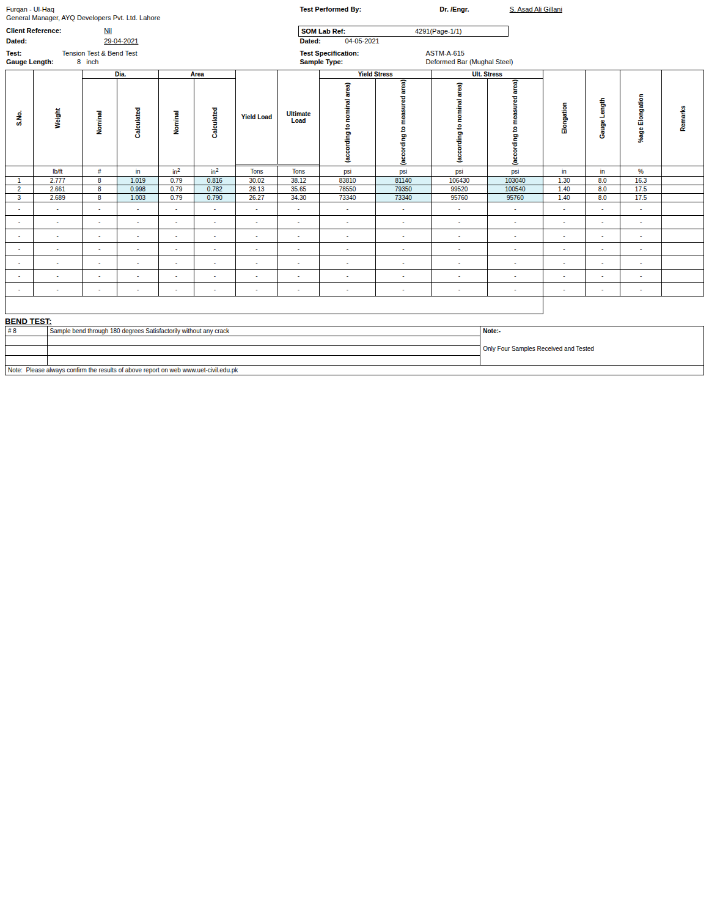| Furqan - Ul-Haq | Test Performed By: | Dr. /Engr. | S. Asad Ali Gillani |
| General Manager, AYQ Developers Pvt. Ltd. Lahore |
| Client Reference: | Nil | / SOM Lab Ref: / 4291(Page-1/1) / | |
| Dated: | 29-04-2021 | Dated: 04-05-2021 | |
| Test: | Tension Test & Bend Test | Test Specification: | ASTM-A-615 |
| Gauge Length: | 8 inch | Sample Type: | Deformed Bar (Mughal Steel) |
| S.No. | Weight | Dia. | Area | Yield Load | Ultimate Load | Yield Stress | Ult. Stress | Elongation | Gauge Length | %age Elongation | Remarks |
| --- | --- | --- | --- | --- | --- | --- | --- | --- | --- | --- | --- |
| Nominal | Calculated | Nominal | Calculated | (according to nominal area) | (according to measured area) | (according to nominal area) | (according to measured area) |
| | lb/ft | # | in | in 2 | in 2 | Tons | Tons | psi | psi | psi | psi | in | in | % | |
| 1 | 2.777 | 8 | 1.019 | 0.79 | 0.816 | 30.02 | 38.12 | 83810 | 81140 | 106430 | 103040 | 1.30 | 8.0 | 16.3 | |
| 2 | 2.661 | 8 | 0.998 | 0.79 | 0.782 | 28.13 | 35.65 | 78550 | 79350 | 99520 | 100540 | 1.40 | 8.0 | 17.5 | |
| 3 | 2.689 | 8 | 1.003 | 0.79 | 0.790 | 26.27 | 34.30 | 73340 | 73340 | 95760 | 95760 | 1.40 | 8.0 | 17.5 | |
| - | - | - | - | - | - | - | - | - | - | - | - | - | - | - | |
| - | - | - | - | - | - | - | - | - | - | - | - | - | - | - | |
| - | - | - | - | - | - | - | - | - | - | - | - | - | - | - | |
| - | - | - | - | - | - | - | - | - | - | - | - | - | - | - | |
| - | - | - | - | - | - | - | - | - | - | - | - | - | - | - | |
| - | - | - | - | - | - | - | - | - | - | - | - | - | - | - | |
| - | - | - | - | - | - | - | - | - | - | - | - | - | - | - | |
BEND TEST:
| # 8 | Sample bend through 180 degrees Satisfactorily without any crack | Note:- Only Four Samples Received and Tested |
| Note: Please always confirm the results of above report on web www.uet-civil.edu.pk |